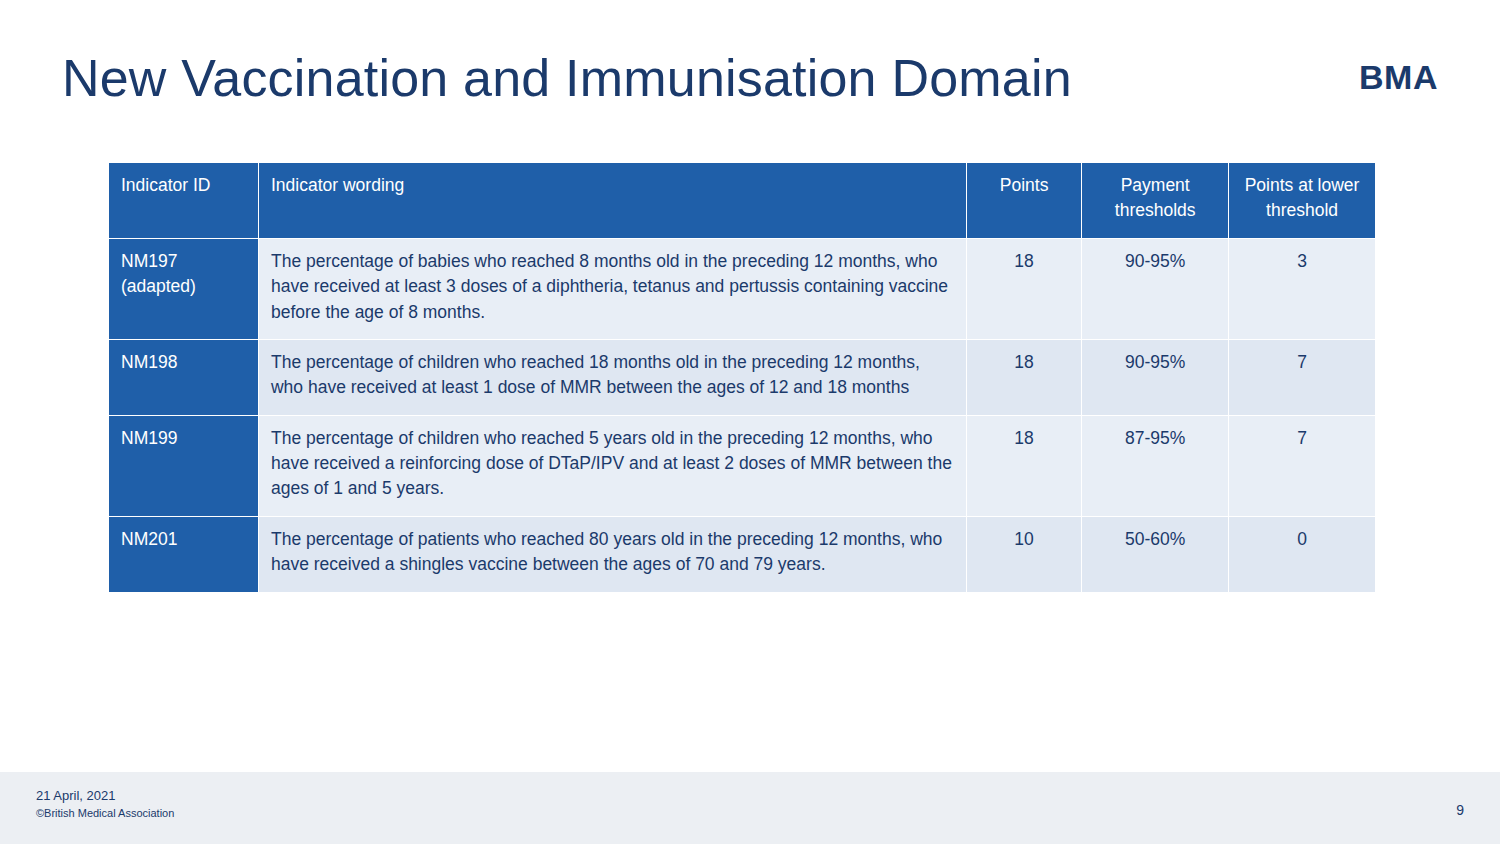New Vaccination and Immunisation Domain
BMA
| Indicator ID | Indicator wording | Points | Payment thresholds | Points at lower threshold |
| --- | --- | --- | --- | --- |
| NM197 (adapted) | The percentage of babies who reached 8 months old in the preceding 12 months, who have received at least 3 doses of a diphtheria, tetanus and pertussis containing vaccine before the age of 8 months. | 18 | 90-95% | 3 |
| NM198 | The percentage of children who reached 18 months old in the preceding 12 months, who have received at least 1 dose of MMR between the ages of 12 and 18 months | 18 | 90-95% | 7 |
| NM199 | The percentage of children who reached 5 years old in the preceding 12 months, who have received a reinforcing dose of DTaP/IPV and at least 2 doses of MMR between the ages of 1 and 5 years. | 18 | 87-95% | 7 |
| NM201 | The percentage of patients who reached 80 years old in the preceding 12 months, who have received a shingles vaccine between the ages of 70 and 79 years. | 10 | 50-60% | 0 |
21 April, 2021
©British Medical Association
9